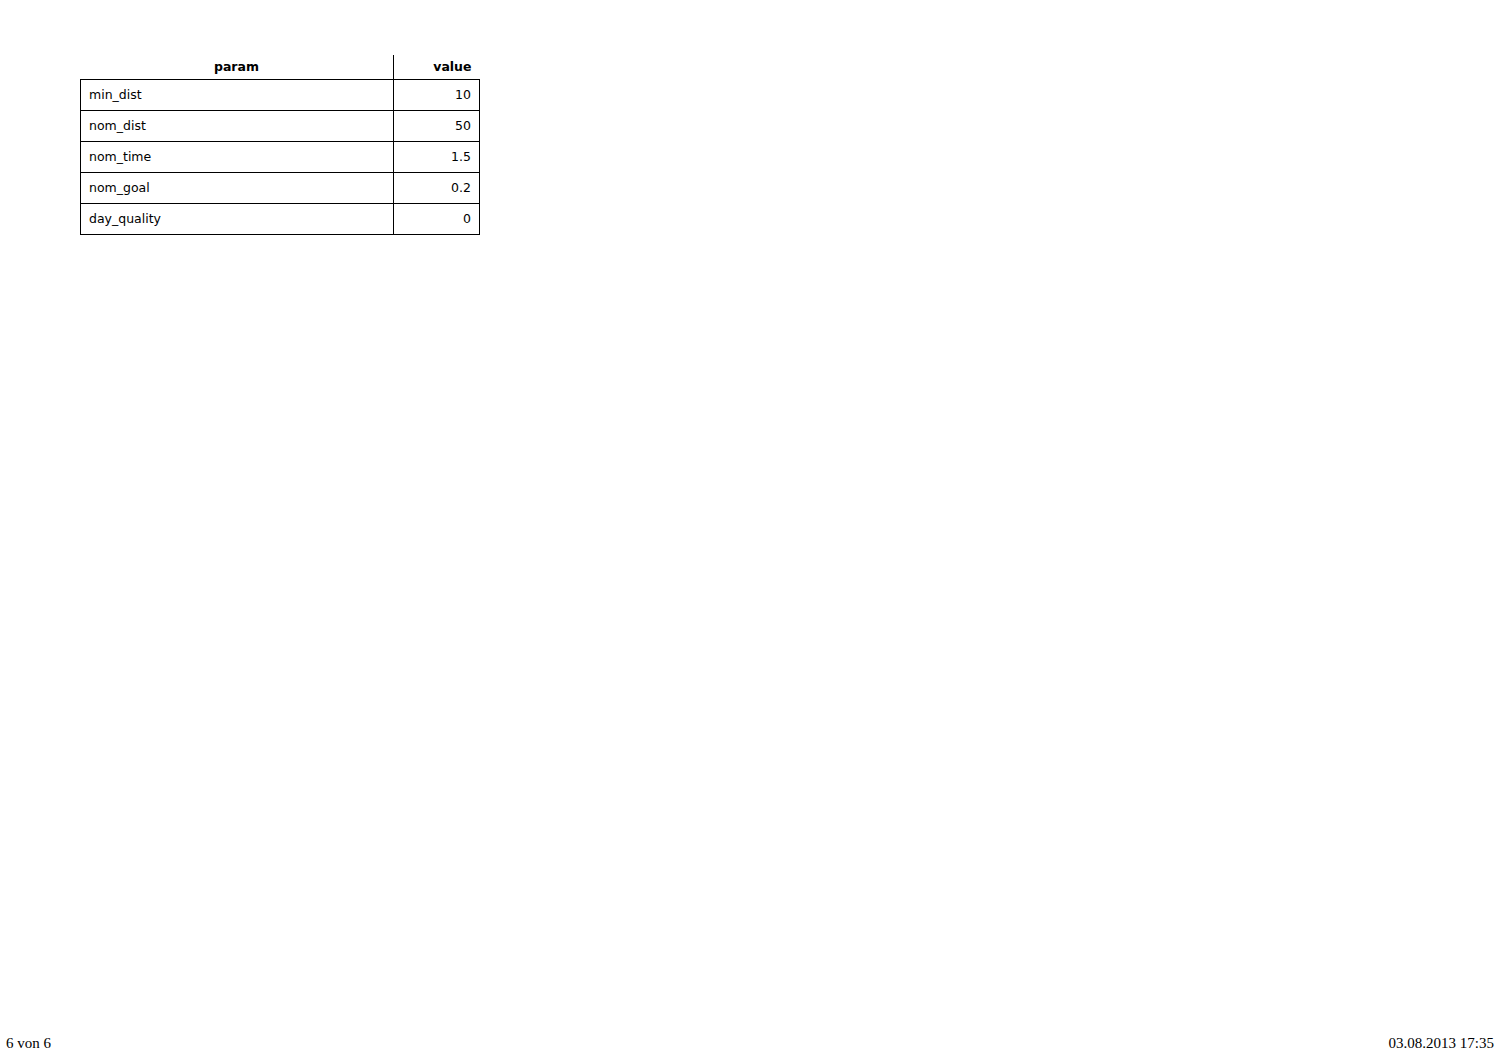| param | value |
| --- | --- |
| min_dist | 10 |
| nom_dist | 50 |
| nom_time | 1.5 |
| nom_goal | 0.2 |
| day_quality | 0 |
6 von 6 03.08.2013 17:35